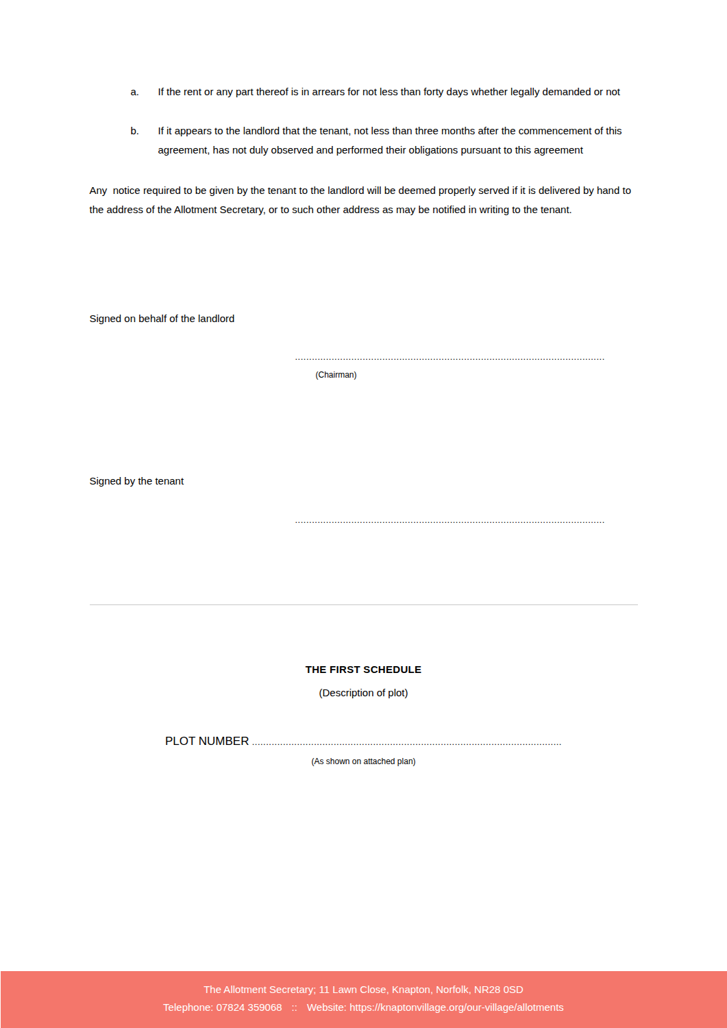a. If the rent or any part thereof is in arrears for not less than forty days whether legally demanded or not
b. If it appears to the landlord that the tenant, not less than three months after the commencement of this agreement, has not duly observed and performed their obligations pursuant to this agreement
Any notice required to be given by the tenant to the landlord will be deemed properly served if it is delivered by hand to the address of the Allotment Secretary, or to such other address as may be notified in writing to the tenant.
Signed on behalf of the landlord
..............................................................................................................
(Chairman)
Signed by the tenant
..............................................................................................................
THE FIRST SCHEDULE
(Description of plot)
PLOT NUMBER ..............................................................................................................
(As shown on attached plan)
The Allotment Secretary; 11 Lawn Close, Knapton, Norfolk, NR28 0SD
Telephone: 07824 359068:: Website: https://knaptonvillage.org/our-village/allotments